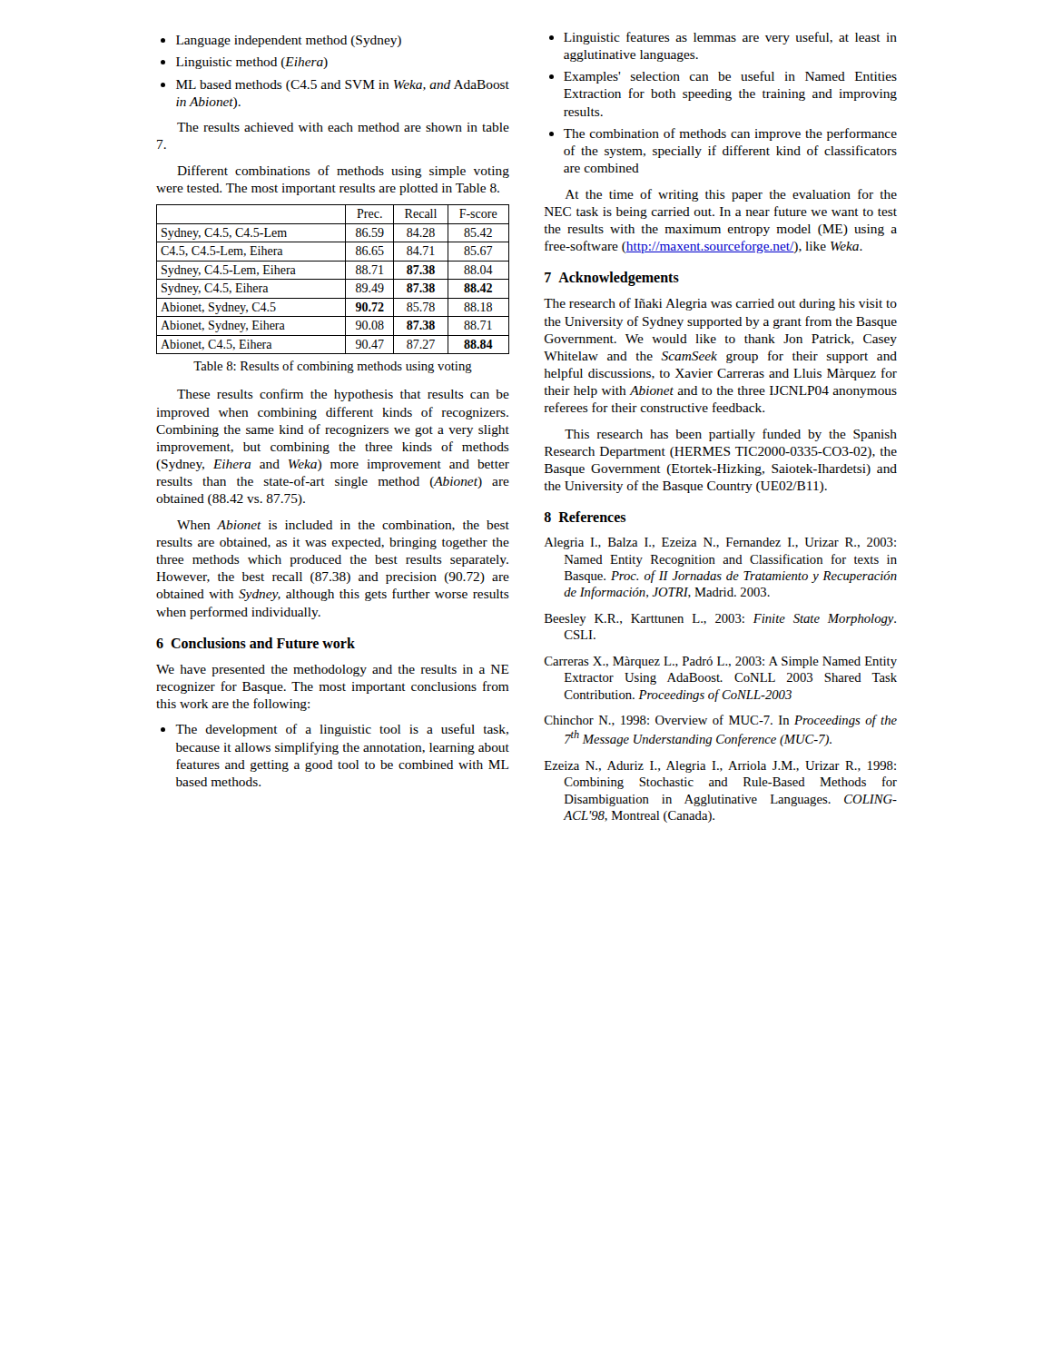Language independent method (Sydney)
Linguistic method (Eihera)
ML based methods (C4.5 and SVM in Weka, and AdaBoost in Abionet).
The results achieved with each method are shown in table 7.
Different combinations of methods using simple voting were tested. The most important results are plotted in Table 8.
| | Prec. | Recall | F-score |
| --- | --- | --- | --- |
| Sydney, C4.5, C4.5-Lem | 86.59 | 84.28 | 85.42 |
| C4.5, C4.5-Lem, Eihera | 86.65 | 84.71 | 85.67 |
| Sydney, C4.5-Lem, Eihera | 88.71 | 87.38 | 88.04 |
| Sydney, C4.5, Eihera | 89.49 | 87.38 | 88.42 |
| Abionet, Sydney, C4.5 | 90.72 | 85.78 | 88.18 |
| Abionet, Sydney, Eihera | 90.08 | 87.38 | 88.71 |
| Abionet, C4.5, Eihera | 90.47 | 87.27 | 88.84 |
Table 8: Results of combining methods using voting
These results confirm the hypothesis that results can be improved when combining different kinds of recognizers. Combining the same kind of recognizers we got a very slight improvement, but combining the three kinds of methods (Sydney, Eihera and Weka) more improvement and better results than the state-of-art single method (Abionet) are obtained (88.42 vs. 87.75).
When Abionet is included in the combination, the best results are obtained, as it was expected, bringing together the three methods which produced the best results separately. However, the best recall (87.38) and precision (90.72) are obtained with Sydney, although this gets further worse results when performed individually.
6 Conclusions and Future work
We have presented the methodology and the results in a NE recognizer for Basque. The most important conclusions from this work are the following:
The development of a linguistic tool is a useful task, because it allows simplifying the annotation, learning about features and getting a good tool to be combined with ML based methods.
Linguistic features as lemmas are very useful, at least in agglutinative languages.
Examples' selection can be useful in Named Entities Extraction for both speeding the training and improving results.
The combination of methods can improve the performance of the system, specially if different kind of classificators are combined
At the time of writing this paper the evaluation for the NEC task is being carried out. In a near future we want to test the results with the maximum entropy model (ME) using a free-software (http://maxent.sourceforge.net/), like Weka.
7 Acknowledgements
The research of Iñaki Alegria was carried out during his visit to the University of Sydney supported by a grant from the Basque Government. We would like to thank Jon Patrick, Casey Whitelaw and the ScamSeek group for their support and helpful discussions, to Xavier Carreras and Lluis Màrquez for their help with Abionet and to the three IJCNLP04 anonymous referees for their constructive feedback.
This research has been partially funded by the Spanish Research Department (HERMES TIC2000-0335-CO3-02), the Basque Government (Etortek-Hizking, Saiotek-Ihardetsi) and the University of the Basque Country (UE02/B11).
8 References
Alegria I., Balza I., Ezeiza N., Fernandez I., Urizar R., 2003: Named Entity Recognition and Classification for texts in Basque. Proc. of II Jornadas de Tratamiento y Recuperación de Información, JOTRI, Madrid. 2003.
Beesley K.R., Karttunen L., 2003: Finite State Morphology. CSLI.
Carreras X., Màrquez L., Padró L., 2003: A Simple Named Entity Extractor Using AdaBoost. CoNLL 2003 Shared Task Contribution. Proceedings of CoNLL-2003
Chinchor N., 1998: Overview of MUC-7. In Proceedings of the 7th Message Understanding Conference (MUC-7).
Ezeiza N., Aduriz I., Alegria I., Arriola J.M., Urizar R., 1998: Combining Stochastic and Rule-Based Methods for Disambiguation in Agglutinative Languages. COLING-ACL'98, Montreal (Canada).